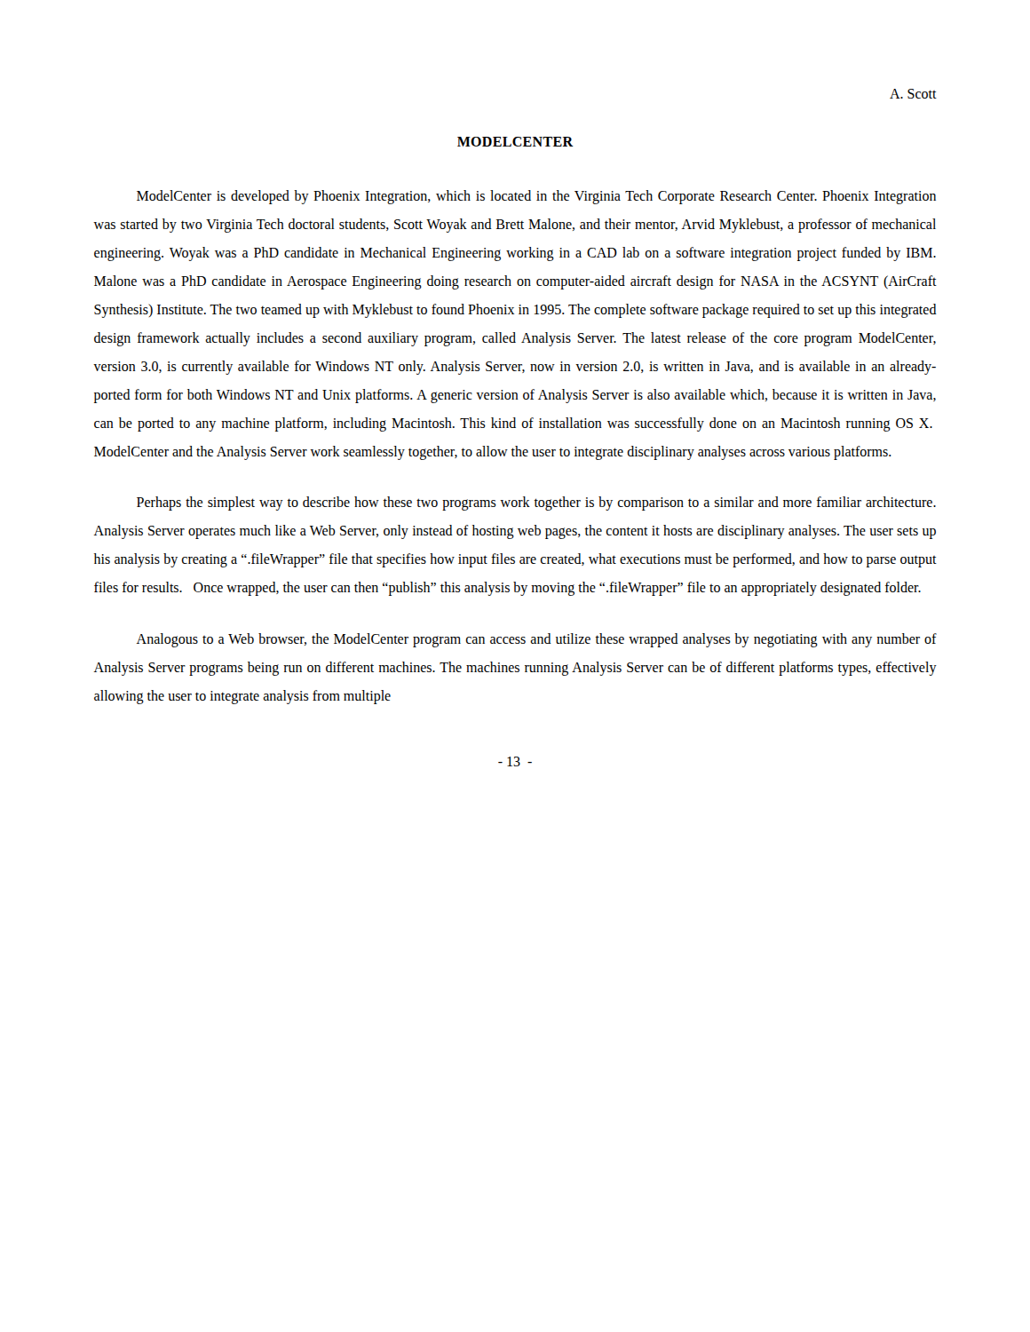A. Scott
ModelCenter
ModelCenter is developed by Phoenix Integration, which is located in the Virginia Tech Corporate Research Center. Phoenix Integration was started by two Virginia Tech doctoral students, Scott Woyak and Brett Malone, and their mentor, Arvid Myklebust, a professor of mechanical engineering. Woyak was a PhD candidate in Mechanical Engineering working in a CAD lab on a software integration project funded by IBM. Malone was a PhD candidate in Aerospace Engineering doing research on computer-aided aircraft design for NASA in the ACSYNT (AirCraft Synthesis) Institute. The two teamed up with Myklebust to found Phoenix in 1995. The complete software package required to set up this integrated design framework actually includes a second auxiliary program, called Analysis Server. The latest release of the core program ModelCenter, version 3.0, is currently available for Windows NT only. Analysis Server, now in version 2.0, is written in Java, and is available in an already-ported form for both Windows NT and Unix platforms. A generic version of Analysis Server is also available which, because it is written in Java, can be ported to any machine platform, including Macintosh. This kind of installation was successfully done on an Macintosh running OS X. ModelCenter and the Analysis Server work seamlessly together, to allow the user to integrate disciplinary analyses across various platforms.
Perhaps the simplest way to describe how these two programs work together is by comparison to a similar and more familiar architecture. Analysis Server operates much like a Web Server, only instead of hosting web pages, the content it hosts are disciplinary analyses. The user sets up his analysis by creating a “.fileWrapper” file that specifies how input files are created, what executions must be performed, and how to parse output files for results. Once wrapped, the user can then “publish” this analysis by moving the “.fileWrapper” file to an appropriately designated folder.
Analogous to a Web browser, the ModelCenter program can access and utilize these wrapped analyses by negotiating with any number of Analysis Server programs being run on different machines. The machines running Analysis Server can be of different platforms types, effectively allowing the user to integrate analysis from multiple
- 13 -